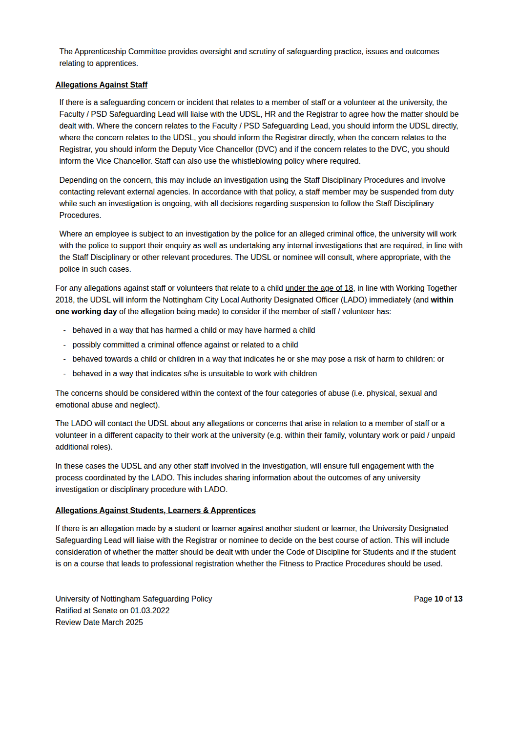The Apprenticeship Committee provides oversight and scrutiny of safeguarding practice, issues and outcomes relating to apprentices.
Allegations Against Staff
If there is a safeguarding concern or incident that relates to a member of staff or a volunteer at the university, the Faculty / PSD Safeguarding Lead will liaise with the UDSL, HR and the Registrar to agree how the matter should be dealt with. Where the concern relates to the Faculty / PSD Safeguarding Lead, you should inform the UDSL directly, where the concern relates to the UDSL, you should inform the Registrar directly, when the concern relates to the Registrar, you should inform the Deputy Vice Chancellor (DVC) and if the concern relates to the DVC, you should inform the Vice Chancellor. Staff can also use the whistleblowing policy where required.
Depending on the concern, this may include an investigation using the Staff Disciplinary Procedures and involve contacting relevant external agencies. In accordance with that policy, a staff member may be suspended from duty while such an investigation is ongoing, with all decisions regarding suspension to follow the Staff Disciplinary Procedures.
Where an employee is subject to an investigation by the police for an alleged criminal office, the university will work with the police to support their enquiry as well as undertaking any internal investigations that are required, in line with the Staff Disciplinary or other relevant procedures. The UDSL or nominee will consult, where appropriate, with the police in such cases.
For any allegations against staff or volunteers that relate to a child under the age of 18, in line with Working Together 2018, the UDSL will inform the Nottingham City Local Authority Designated Officer (LADO) immediately (and within one working day of the allegation being made) to consider if the member of staff / volunteer has:
behaved in a way that has harmed a child or may have harmed a child
possibly committed a criminal offence against or related to a child
behaved towards a child or children in a way that indicates he or she may pose a risk of harm to children: or
behaved in a way that indicates s/he is unsuitable to work with children
The concerns should be considered within the context of the four categories of abuse (i.e. physical, sexual and emotional abuse and neglect).
The LADO will contact the UDSL about any allegations or concerns that arise in relation to a member of staff or a volunteer in a different capacity to their work at the university (e.g. within their family, voluntary work or paid / unpaid additional roles).
In these cases the UDSL and any other staff involved in the investigation, will ensure full engagement with the process coordinated by the LADO. This includes sharing information about the outcomes of any university investigation or disciplinary procedure with LADO.
Allegations Against Students, Learners & Apprentices
If there is an allegation made by a student or learner against another student or learner, the University Designated Safeguarding Lead will liaise with the Registrar or nominee to decide on the best course of action. This will include consideration of whether the matter should be dealt with under the Code of Discipline for Students and if the student is on a course that leads to professional registration whether the Fitness to Practice Procedures should be used.
University of Nottingham Safeguarding Policy
Ratified at Senate on 01.03.2022
Review Date March 2025
Page 10 of 13